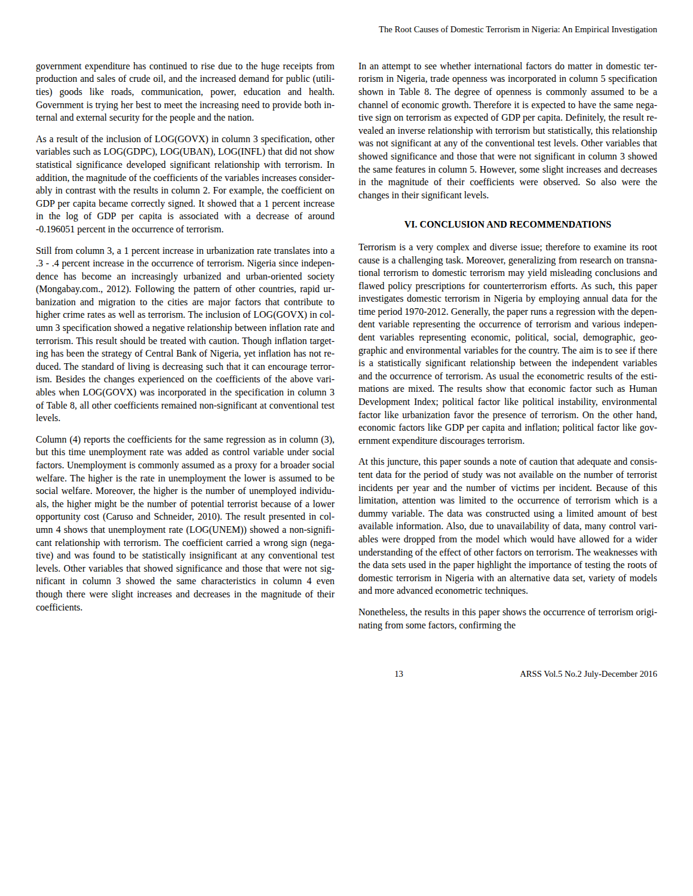The Root Causes of Domestic Terrorism in Nigeria: An Empirical Investigation
government expenditure has continued to rise due to the huge receipts from production and sales of crude oil, and the increased demand for public (utilities) goods like roads, communication, power, education and health. Government is trying her best to meet the increasing need to provide both internal and external security for the people and the nation.
As a result of the inclusion of LOG(GOVX) in column 3 specification, other variables such as LOG(GDPC), LOG(UBAN), LOG(INFL) that did not show statistical significance developed significant relationship with terrorism. In addition, the magnitude of the coefficients of the variables increases considerably in contrast with the results in column 2. For example, the coefficient on GDP per capita became correctly signed. It showed that a 1 percent increase in the log of GDP per capita is associated with a decrease of around -0.196051 percent in the occurrence of terrorism.
Still from column 3, a 1 percent increase in urbanization rate translates into a .3 - .4 percent increase in the occurrence of terrorism. Nigeria since independence has become an increasingly urbanized and urban-oriented society (Mongabay.com., 2012). Following the pattern of other countries, rapid urbanization and migration to the cities are major factors that contribute to higher crime rates as well as terrorism. The inclusion of LOG(GOVX) in column 3 specification showed a negative relationship between inflation rate and terrorism. This result should be treated with caution. Though inflation targeting has been the strategy of Central Bank of Nigeria, yet inflation has not reduced. The standard of living is decreasing such that it can encourage terrorism. Besides the changes experienced on the coefficients of the above variables when LOG(GOVX) was incorporated in the specification in column 3 of Table 8, all other coefficients remained non-significant at conventional test levels.
Column (4) reports the coefficients for the same regression as in column (3), but this time unemployment rate was added as control variable under social factors. Unemployment is commonly assumed as a proxy for a broader social welfare. The higher is the rate in unemployment the lower is assumed to be social welfare. Moreover, the higher is the number of unemployed individuals, the higher might be the number of potential terrorist because of a lower opportunity cost (Caruso and Schneider, 2010). The result presented in column 4 shows that unemployment rate (LOG(UNEM)) showed a non-significant relationship with terrorism. The coefficient carried a wrong sign (negative) and was found to be statistically insignificant at any conventional test levels. Other variables that showed significance and those that were not significant in column 3 showed the same characteristics in column 4 even though there were slight increases and decreases in the magnitude of their coefficients.
In an attempt to see whether international factors do matter in domestic terrorism in Nigeria, trade openness was incorporated in column 5 specification shown in Table 8. The degree of openness is commonly assumed to be a channel of economic growth. Therefore it is expected to have the same negative sign on terrorism as expected of GDP per capita. Definitely, the result revealed an inverse relationship with terrorism but statistically, this relationship was not significant at any of the conventional test levels. Other variables that showed significance and those that were not significant in column 3 showed the same features in column 5. However, some slight increases and decreases in the magnitude of their coefficients were observed. So also were the changes in their significant levels.
VI. CONCLUSION AND RECOMMENDATIONS
Terrorism is a very complex and diverse issue; therefore to examine its root cause is a challenging task. Moreover, generalizing from research on transnational terrorism to domestic terrorism may yield misleading conclusions and flawed policy prescriptions for counterterrorism efforts. As such, this paper investigates domestic terrorism in Nigeria by employing annual data for the time period 1970-2012. Generally, the paper runs a regression with the dependent variable representing the occurrence of terrorism and various independent variables representing economic, political, social, demographic, geographic and environmental variables for the country. The aim is to see if there is a statistically significant relationship between the independent variables and the occurrence of terrorism. As usual the econometric results of the estimations are mixed. The results show that economic factor such as Human Development Index; political factor like political instability, environmental factor like urbanization favor the presence of terrorism. On the other hand, economic factors like GDP per capita and inflation; political factor like government expenditure discourages terrorism.
At this juncture, this paper sounds a note of caution that adequate and consistent data for the period of study was not available on the number of terrorist incidents per year and the number of victims per incident. Because of this limitation, attention was limited to the occurrence of terrorism which is a dummy variable. The data was constructed using a limited amount of best available information. Also, due to unavailability of data, many control variables were dropped from the model which would have allowed for a wider understanding of the effect of other factors on terrorism. The weaknesses with the data sets used in the paper highlight the importance of testing the roots of domestic terrorism in Nigeria with an alternative data set, variety of models and more advanced econometric techniques.
Nonetheless, the results in this paper shows the occurrence of terrorism originating from some factors, confirming the
13
ARSS Vol.5 No.2 July-December 2016